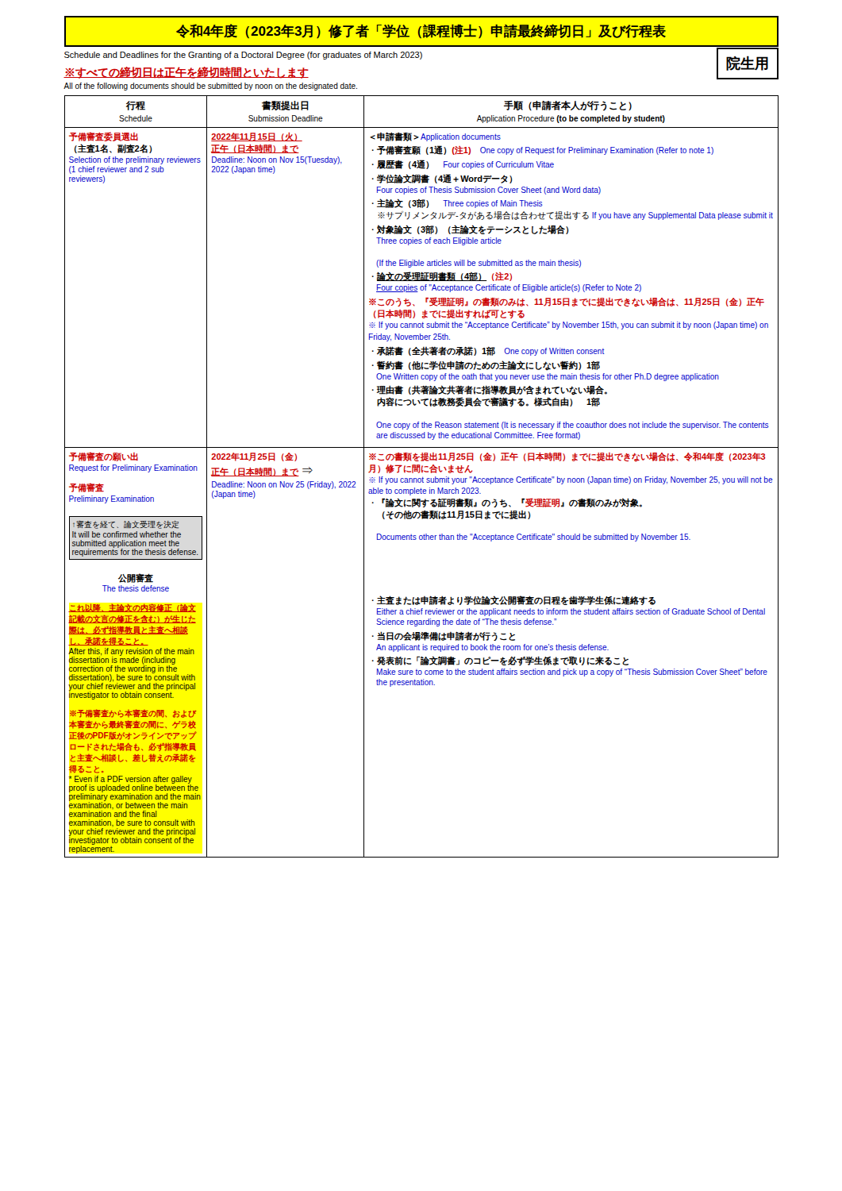令和4年度（2023年3月）修了者「学位（課程博士）申請最終締切日」及び行程表
Schedule and Deadlines for the Granting of a Doctoral Degree (for graduates of March 2023)
院生用
※すべての締切日は正午を締切時間といたします
All of the following documents should be submitted by noon on the designated date.
| 行程 Schedule | 書類提出日 Submission Deadline | 手順（申請者本人が行うこと） Application Procedure (to be completed by student) |
| --- | --- | --- |
| 予備審査委員選出 （主査1名、副査2名） Selection of the preliminary reviewers (1 chief reviewer and 2 sub reviewers) | 2022年11月15日（火） 正午（日本時間）まで Deadline: Noon on Nov 15(Tuesday), 2022 (Japan time) | ＜申請書類＞ Application documents ・ 予備審査願（1通） (注1) One copy of Request for Preliminary Examination (Refer to note 1) ・ 履歴書（4通） Four copies of Curriculum Vitae ・ 学位論文調書（4通＋Wordデータ） Four copies of Thesis Submission Cover Sheet (and Word data) ・ 主論文（3部） Three copies of Main Thesis ※サプリメンタルデ-タがある場合は合わせて提出する If you have any Supplemental Data please submit it ・ 対象論文（3部）（主論文をテーシスとした場合） Three copies of each Eligible article (If the Eligible articles will be submitted as the main thesis) ・ 論文の受理証明書類（4部） （注2） Four copies of "Acceptance Certificate of Eligible article(s) (Refer to Note 2) ※このうち、『受理証明』の書類のみは、11月15日までに提出できない場合は、11月25日（金）正午（日本時間）までに提出すれば可とする ※ If you cannot submit the “Acceptance Certificate” by November 15th, you can submit it by noon (Japan time) on Friday, November 25th. ・ 承諾書（全共著者の承諾）1部 One copy of Written consent ・ 誓約書（他に学位申請のための主論文にしない誓約）1部 One Written copy of the oath that you never use the main thesis for other Ph.D degree application ・ 理由書（共著論文共著者に指導教員が含まれていない場合。 内容については教務委員会で審議する。様式自由） 1部 One copy of the Reason statement (It is necessary if the coauthor does not include the supervisor. The contents are discussed by the educational Committee. Free format) |
| 予備審査の願い出 Request for Preliminary Examination 予備審査 Preliminary Examination ↑審査を経て、論文受理を決定 It will be confirmed whether the submitted application meet the requirements for the thesis defense. 公開審査 The thesis defense これ以降、主論文の内容修正（論文記載の文言の修正を含む）が生じた際は、必ず指導教員と主査へ相談し、承諾を得ること。 After this, if any revision of the main dissertation is made (including correction of the wording in the dissertation), be sure to consult with your chief reviewer and the principal investigator to obtain consent. ※予備審査から本審査の間、および本審査から最終審査の間に、ゲラ校正後のPDF版がオンラインでアップロードされた場合も、必ず指導教員と主査へ相談し、差し替えの承諾を得ること。 * Even if a PDF version after galley proof is uploaded online between the preliminary examination and the main examination, or between the main examination and the final examination, be sure to consult with your chief reviewer and the principal investigator to obtain consent of the replacement. | 2022年11月25日（金） 正午（日本時間）まで ⇒ Deadline: Noon on Nov 25 (Friday), 2022 (Japan time) | ※この書類を提出11月25日（金）正午（日本時間）までに提出できない場合は、令和4年度（2023年3月）修了に間に合いません ※ If you cannot submit your "Acceptance Certificate" by noon (Japan time) on Friday, November 25, you will not be able to complete in March 2023. ・ 『論文に関する証明書類』のうち、『 受理証明 』の書類のみが対象。 （その他の書類は11月15日までに提出） Documents other than the "Acceptance Certificate" should be submitted by November 15. ・ 主査または申請者より学位論文公開審査の日程を歯学学生係に連絡する Either a chief reviewer or the applicant needs to inform the student affairs section of Graduate School of Dental Science regarding the date of “The thesis defense.” ・ 当日の会場準備は申請者が行うこと An applicant is required to book the room for one’s thesis defense. ・ 発表前に「論文調書」のコピーを必ず学生係まで取りに来ること Make sure to come to the student affairs section and pick up a copy of “Thesis Submission Cover Sheet” before the presentation. |